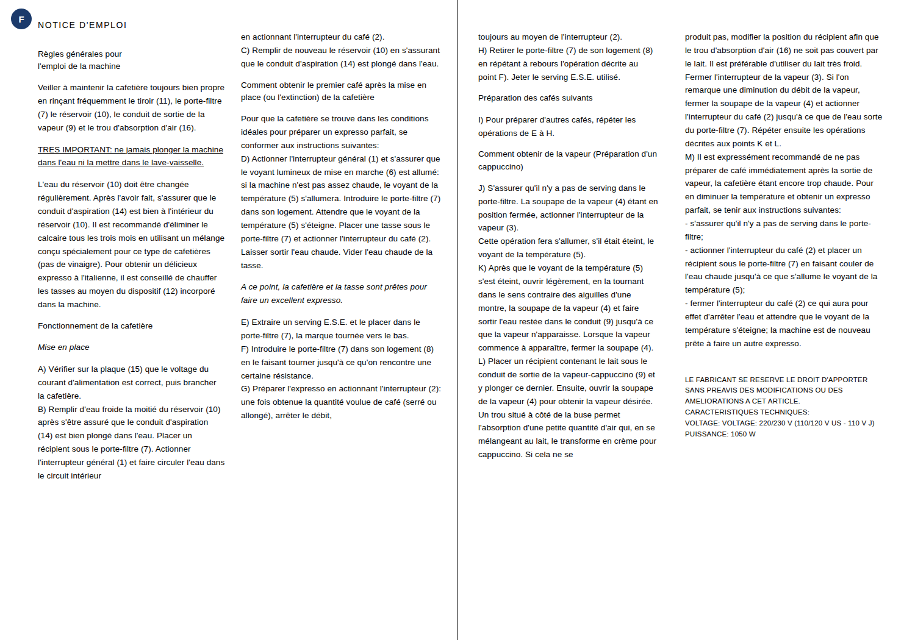F
NOTICE D'EMPLOI
Règles générales pour
l'emploi de la machine
Veiller à maintenir la cafetière toujours bien propre en rinçant fréquemment le tiroir (11), le porte-filtre (7) le réservoir (10), le conduit de sortie de la vapeur (9) et le trou d'absorption d'air (16).
TRES IMPORTANT: ne jamais plonger la machine dans l'eau ni la mettre dans le lave-vaisselle.
L'eau du réservoir (10) doit être changée régulièrement. Après l'avoir fait, s'assurer que le conduit d'aspiration (14) est bien à l'intérieur du réservoir (10). Il est recommandé d'éliminer le calcaire tous les trois mois en utilisant un mélange conçu spécialement pour ce type de cafetières (pas de vinaigre). Pour obtenir un délicieux expresso à l'italienne, il est conseillé de chauffer les tasses au moyen du dispositif (12) incorporé dans la machine.
Fonctionnement de la cafetière
Mise en place
A) Vérifier sur la plaque (15) que le voltage du courant d'alimentation est correct, puis brancher la cafetière.
B) Remplir d'eau froide la moitié du réservoir (10) après s'être assuré que le conduit d'aspiration (14) est bien plongé dans l'eau. Placer un récipient sous le porte-filtre (7). Actionner l'interrupteur général (1) et faire circuler l'eau dans le circuit intérieur
en actionnant l'interrupteur du café (2).
C) Remplir de nouveau le réservoir (10) en s'assurant que le conduit d'aspiration (14) est plongé dans l'eau.
Comment obtenir le premier café après la mise en place (ou l'extinction) de la cafetière
Pour que la cafetière se trouve dans les conditions idéales pour préparer un expresso parfait, se conformer aux instructions suivantes:
D) Actionner l'interrupteur général (1) et s'assurer que le voyant lumineux de mise en marche (6) est allumé: si la machine n'est pas assez chaude, le voyant de la température (5) s'allumera. Introduire le porte-filtre (7) dans son logement. Attendre que le voyant de la température (5) s'éteigne. Placer une tasse sous le porte-filtre (7) et actionner l'interrupteur du café (2). Laisser sortir l'eau chaude. Vider l'eau chaude de la tasse.
A ce point, la cafetière et la tasse sont prêtes pour faire un excellent expresso.
E) Extraire un serving E.S.E. et le placer dans le porte-filtre (7), la marque tournée vers le bas.
F) Introduire le porte-filtre (7) dans son logement (8) en le faisant tourner jusqu'à ce qu'on rencontre une certaine résistance.
G) Préparer l'expresso en actionnant l'interrupteur (2): une fois obtenue la quantité voulue de café (serré ou allongé), arrêter le débit,
toujours au moyen de l'interrupteur (2).
H) Retirer le porte-filtre (7) de son logement (8) en répétant à rebours l'opération décrite au point F). Jeter le serving E.S.E. utilisé.
Préparation des cafés suivants
I) Pour préparer d'autres cafés, répéter les opérations de E à H.
Comment obtenir de la vapeur (Préparation d'un cappuccino)
J) S'assurer qu'il n'y a pas de serving dans le porte-filtre. La soupape de la vapeur (4) étant en position fermée, actionner l'interrupteur de la vapeur (3).
Cette opération fera s'allumer, s'il était éteint, le voyant de la température (5).
K) Après que le voyant de la température (5) s'est éteint, ouvrir légèrement, en la tournant dans le sens contraire des aiguilles d'une montre, la soupape de la vapeur (4) et faire sortir l'eau restée dans le conduit (9) jusqu'à ce que la vapeur n'apparaisse. Lorsque la vapeur commence à apparaître, fermer la soupape (4).
L) Placer un récipient contenant le lait sous le conduit de sortie de la vapeur-cappuccino (9) et y plonger ce dernier. Ensuite, ouvrir la soupape de la vapeur (4) pour obtenir la vapeur désirée. Un trou situé à côté de la buse permet l'absorption d'une petite quantité d'air qui, en se mélangeant au lait, le transforme en crème pour cappuccino. Si cela ne se
produit pas, modifier la position du récipient afin que le trou d'absorption d'air (16) ne soit pas couvert par le lait. Il est préférable d'utiliser du lait très froid.
Fermer l'interrupteur de la vapeur (3). Si l'on remarque une diminution du débit de la vapeur, fermer la soupape de la vapeur (4) et actionner l'interrupteur du café (2) jusqu'à ce que de l'eau sorte du porte-filtre (7). Répéter ensuite les opérations décrites aux points K et L.
M) Il est expressément recommandé de ne pas préparer de café immédiatement après la sortie de vapeur, la cafetière étant encore trop chaude. Pour en diminuer la température et obtenir un expresso parfait, se tenir aux instructions suivantes:
- s'assurer qu'il n'y a pas de serving dans le porte-filtre;
- actionner l'interrupteur du café (2) et placer un récipient sous le porte-filtre (7) en faisant couler de l'eau chaude jusqu'à ce que s'allume le voyant de la température (5);
- fermer l'interrupteur du café (2) ce qui aura pour effet d'arrêter l'eau et attendre que le voyant de la température s'éteigne; la machine est de nouveau prête à faire un autre expresso.
LE FABRICANT SE RESERVE LE DROIT D'APPORTER SANS PREAVIS DES MODIFICATIONS OU DES AMELIORATIONS A CET ARTICLE.
CARACTERISTIQUES TECHNIQUES:
VOLTAGE: VOLTAGE: 220/230 V (110/120 V US - 110 V J)
PUISSANCE: 1050 W